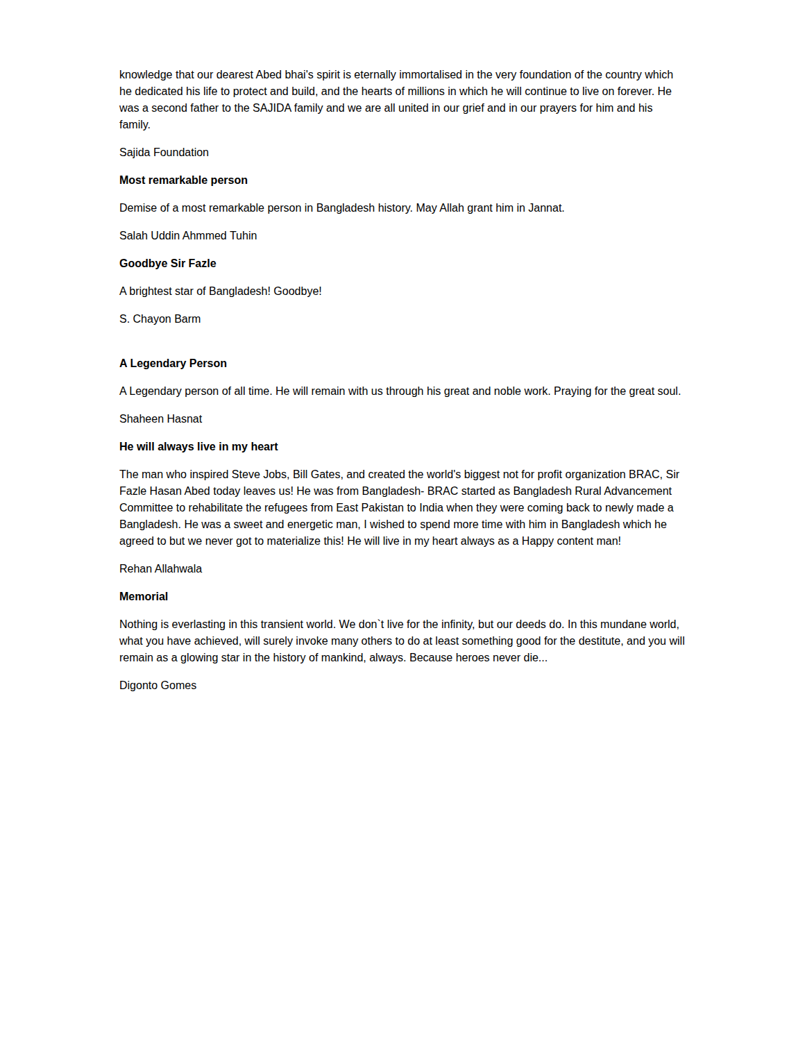knowledge that our dearest Abed bhai's spirit is eternally immortalised in the very foundation of the country which he dedicated his life to protect and build, and the hearts of millions in which he will continue to live on forever. He was a second father to the SAJIDA family and we are all united in our grief and in our prayers for him and his family.
Sajida Foundation
Most remarkable person
Demise of a most remarkable person in Bangladesh history. May Allah grant him in Jannat.
Salah Uddin Ahmmed Tuhin
Goodbye Sir Fazle
A brightest star of Bangladesh! Goodbye!
S. Chayon Barm
A Legendary Person
A Legendary person of all time. He will remain with us through his great and noble work. Praying for the great soul.
Shaheen Hasnat
He will always live in my heart
The man who inspired Steve Jobs, Bill Gates, and created the world's biggest not for profit organization BRAC, Sir Fazle Hasan Abed today leaves us! He was from Bangladesh- BRAC started as Bangladesh Rural Advancement Committee to rehabilitate the refugees from East Pakistan to India when they were coming back to newly made a Bangladesh. He was a sweet and energetic man, I wished to spend more time with him in Bangladesh which he agreed to but we never got to materialize this! He will live in my heart always as a Happy content man!
Rehan Allahwala
Memorial
Nothing is everlasting in this transient world. We don`t live for the infinity, but our deeds do. In this mundane world, what you have achieved, will surely invoke many others to do at least something good for the destitute, and you will remain as a glowing star in the history of mankind, always. Because heroes never die...
Digonto Gomes